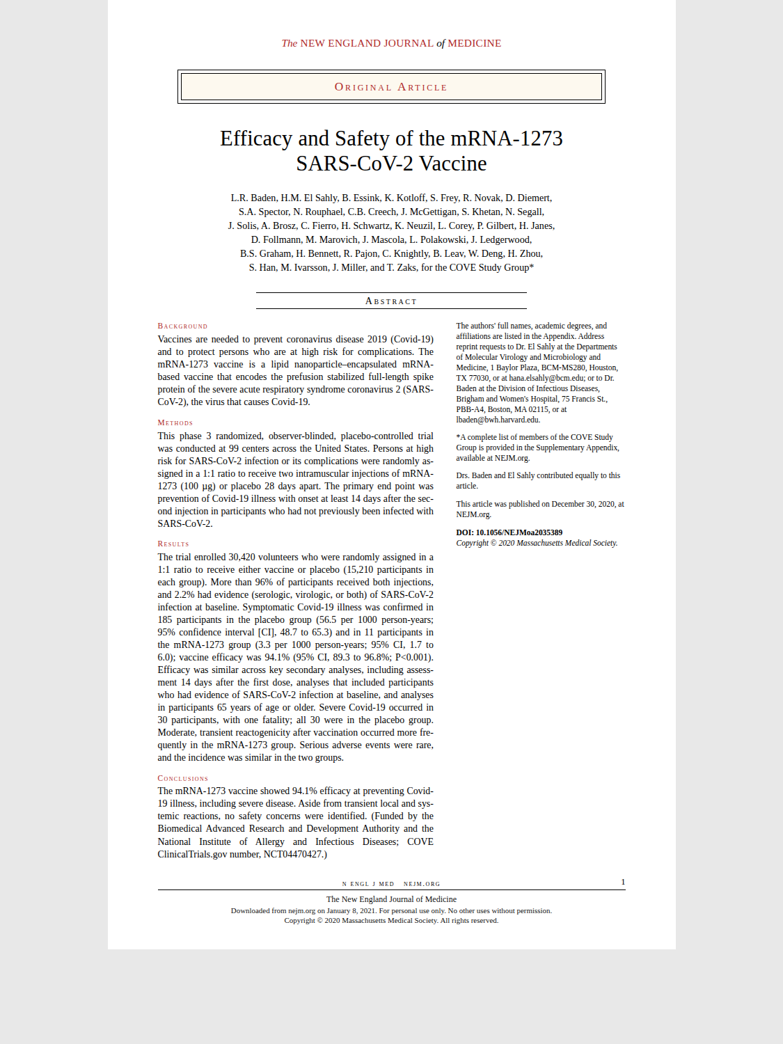The NEW ENGLAND JOURNAL of MEDICINE
Original Article
Efficacy and Safety of the mRNA-1273
SARS-CoV-2 Vaccine
L.R. Baden, H.M. El Sahly, B. Essink, K. Kotloff, S. Frey, R. Novak, D. Diemert,
S.A. Spector, N. Rouphael, C.B. Creech, J. McGettigan, S. Khetan, N. Segall,
J. Solis, A. Brosz, C. Fierro, H. Schwartz, K. Neuzil, L. Corey, P. Gilbert, H. Janes,
D. Follmann, M. Marovich, J. Mascola, L. Polakowski, J. Ledgerwood,
B.S. Graham, H. Bennett, R. Pajon, C. Knightly, B. Leav, W. Deng, H. Zhou,
S. Han, M. Ivarsson, J. Miller, and T. Zaks, for the COVE Study Group*
Abstract
Background
Vaccines are needed to prevent coronavirus disease 2019 (Covid-19) and to protect persons who are at high risk for complications. The mRNA-1273 vaccine is a lipid nanoparticle–encapsulated mRNA-based vaccine that encodes the prefusion stabilized full-length spike protein of the severe acute respiratory syndrome coronavirus 2 (SARS-CoV-2), the virus that causes Covid-19.
Methods
This phase 3 randomized, observer-blinded, placebo-controlled trial was conducted at 99 centers across the United States. Persons at high risk for SARS-CoV-2 infection or its complications were randomly assigned in a 1:1 ratio to receive two intramuscular injections of mRNA-1273 (100 µg) or placebo 28 days apart. The primary end point was prevention of Covid-19 illness with onset at least 14 days after the second injection in participants who had not previously been infected with SARS-CoV-2.
Results
The trial enrolled 30,420 volunteers who were randomly assigned in a 1:1 ratio to receive either vaccine or placebo (15,210 participants in each group). More than 96% of participants received both injections, and 2.2% had evidence (serologic, virologic, or both) of SARS-CoV-2 infection at baseline. Symptomatic Covid-19 illness was confirmed in 185 participants in the placebo group (56.5 per 1000 person-years; 95% confidence interval [CI], 48.7 to 65.3) and in 11 participants in the mRNA-1273 group (3.3 per 1000 person-years; 95% CI, 1.7 to 6.0); vaccine efficacy was 94.1% (95% CI, 89.3 to 96.8%; P<0.001). Efficacy was similar across key secondary analyses, including assessment 14 days after the first dose, analyses that included participants who had evidence of SARS-CoV-2 infection at baseline, and analyses in participants 65 years of age or older. Severe Covid-19 occurred in 30 participants, with one fatality; all 30 were in the placebo group. Moderate, transient reactogenicity after vaccination occurred more frequently in the mRNA-1273 group. Serious adverse events were rare, and the incidence was similar in the two groups.
Conclusions
The mRNA-1273 vaccine showed 94.1% efficacy at preventing Covid-19 illness, including severe disease. Aside from transient local and systemic reactions, no safety concerns were identified. (Funded by the Biomedical Advanced Research and Development Authority and the National Institute of Allergy and Infectious Diseases; COVE ClinicalTrials.gov number, NCT04470427.)
The authors' full names, academic degrees, and affiliations are listed in the Appendix. Address reprint requests to Dr. El Sahly at the Departments of Molecular Virology and Microbiology and Medicine, 1 Baylor Plaza, BCM-MS280, Houston, TX 77030, or at hana.elsahly@bcm.edu; or to Dr. Baden at the Division of Infectious Diseases, Brigham and Women's Hospital, 75 Francis St., PBB-A4, Boston, MA 02115, or at lbaden@bwh.harvard.edu.
*A complete list of members of the COVE Study Group is provided in the Supplementary Appendix, available at NEJM.org.
Drs. Baden and El Sahly contributed equally to this article.
This article was published on December 30, 2020, at NEJM.org.
DOI: 10.1056/NEJMoa2035389
Copyright © 2020 Massachusetts Medical Society.
n engl j med nejm.org 1
The New England Journal of Medicine
Downloaded from nejm.org on January 8, 2021. For personal use only. No other uses without permission.
Copyright © 2020 Massachusetts Medical Society. All rights reserved.